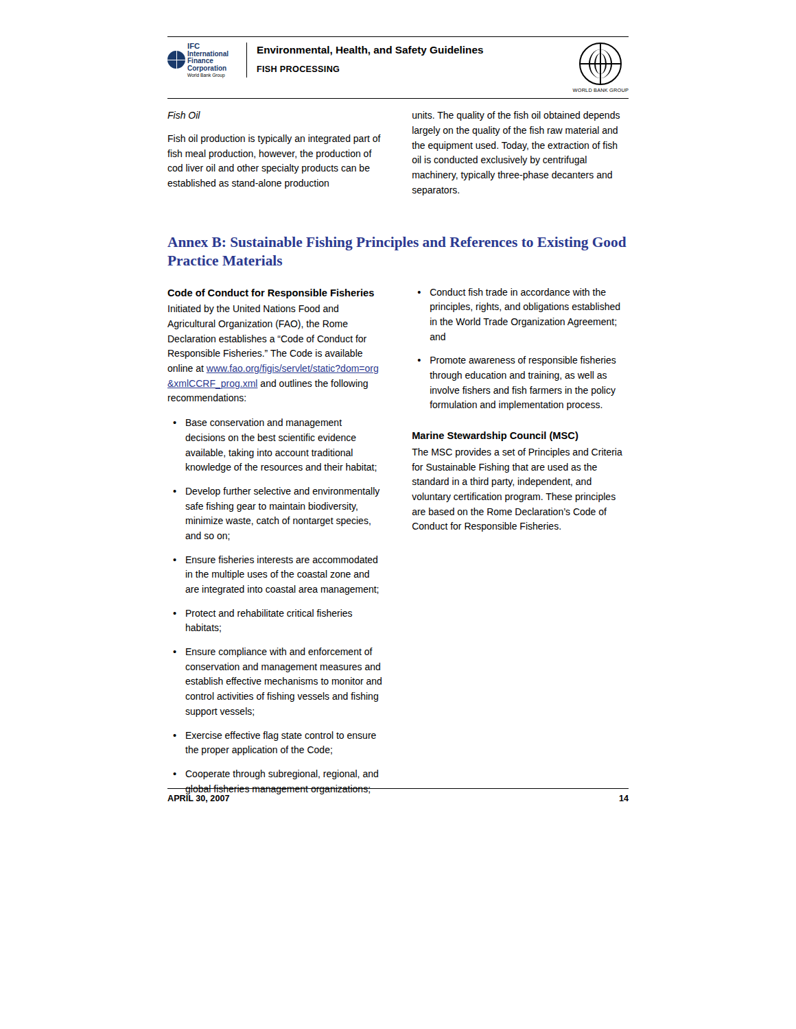IFC
International
Finance
Corporation
World Bank Group
Environmental, Health, and Safety Guidelines
FISH PROCESSING
WORLD BANK GROUP
Fish Oil
Fish oil production is typically an integrated part of fish meal production, however, the production of cod liver oil and other specialty products can be established as stand-alone production
units. The quality of the fish oil obtained depends largely on the quality of the fish raw material and the equipment used. Today, the extraction of fish oil is conducted exclusively by centrifugal machinery, typically three-phase decanters and separators.
Annex B: Sustainable Fishing Principles and References to Existing Good Practice Materials
Code of Conduct for Responsible Fisheries
Initiated by the United Nations Food and Agricultural Organization (FAO), the Rome Declaration establishes a “Code of Conduct for Responsible Fisheries.” The Code is available online at www.fao.org/figis/servlet/static?dom=org&xmlCCRF_prog.xml and outlines the following recommendations:
Base conservation and management decisions on the best scientific evidence available, taking into account traditional knowledge of the resources and their habitat;
Develop further selective and environmentally safe fishing gear to maintain biodiversity, minimize waste, catch of nontarget species, and so on;
Ensure fisheries interests are accommodated in the multiple uses of the coastal zone and are integrated into coastal area management;
Protect and rehabilitate critical fisheries habitats;
Ensure compliance with and enforcement of conservation and management measures and establish effective mechanisms to monitor and control activities of fishing vessels and fishing support vessels;
Exercise effective flag state control to ensure the proper application of the Code;
Cooperate through subregional, regional, and global fisheries management organizations;
Conduct fish trade in accordance with the principles, rights, and obligations established in the World Trade Organization Agreement; and
Promote awareness of responsible fisheries through education and training, as well as involve fishers and fish farmers in the policy formulation and implementation process.
Marine Stewardship Council (MSC)
The MSC provides a set of Principles and Criteria for Sustainable Fishing that are used as the standard in a third party, independent, and voluntary certification program. These principles are based on the Rome Declaration’s Code of Conduct for Responsible Fisheries.
APRIL 30, 2007 14